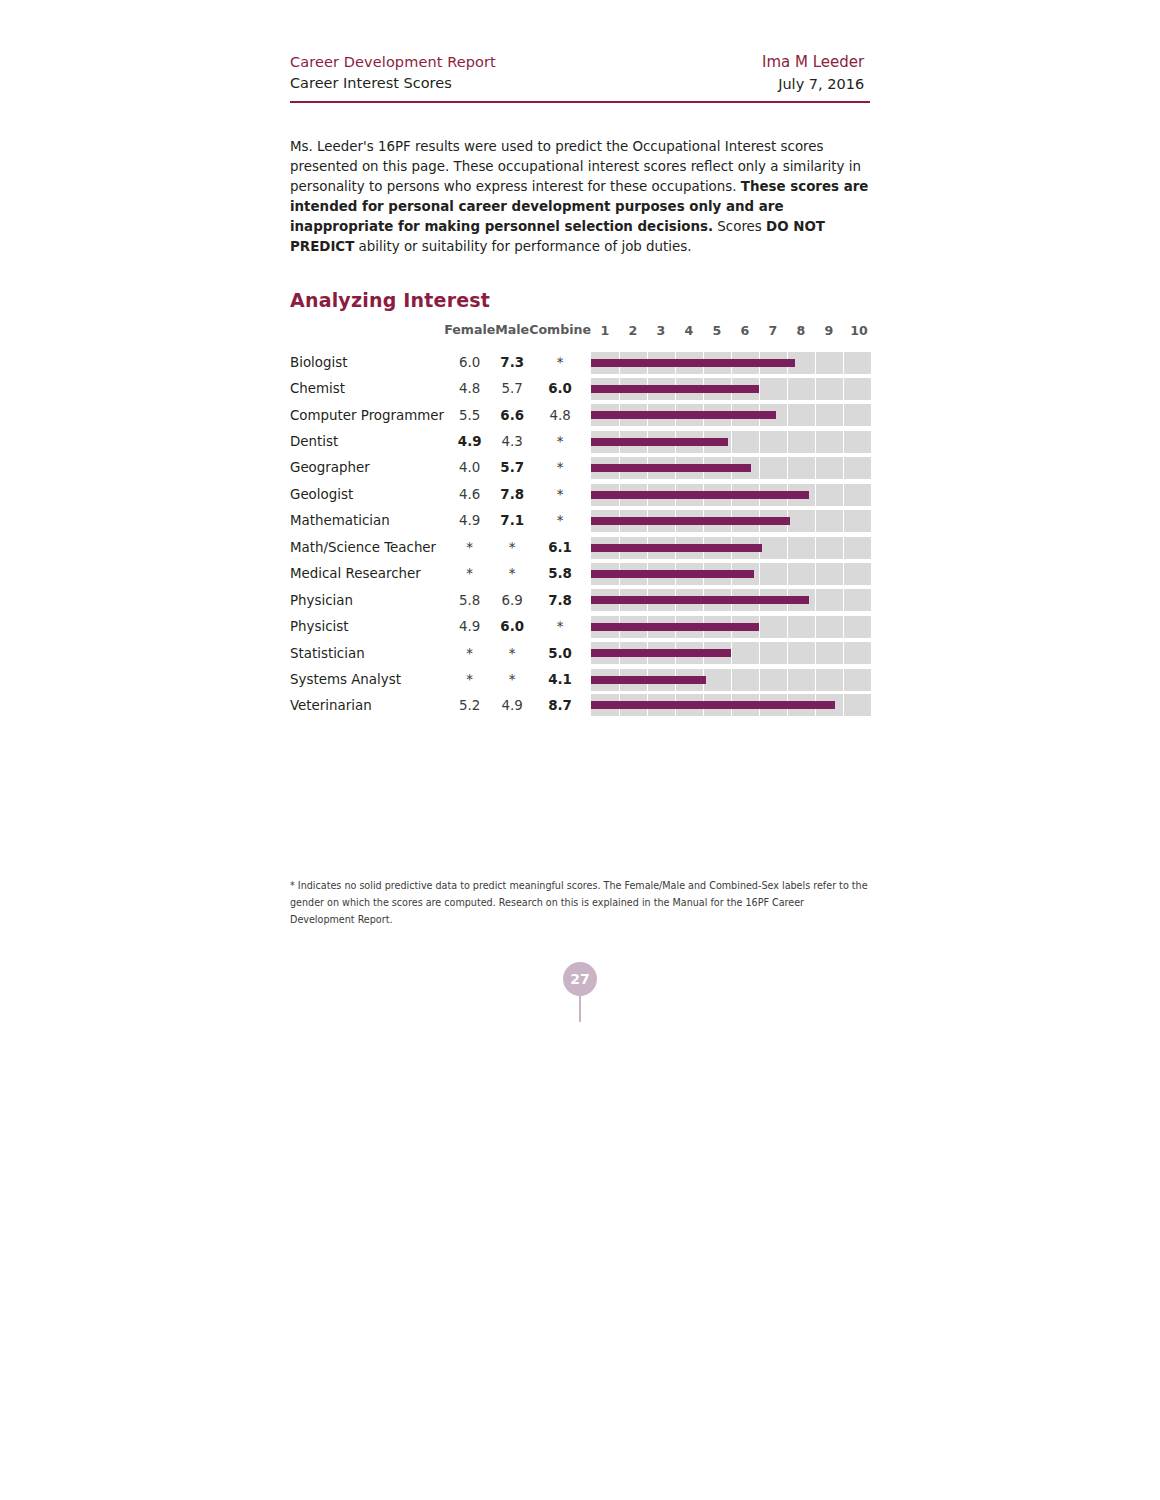Career Development Report
Career Interest Scores
Ima M Leeder
July 7, 2016
Ms. Leeder's 16PF results were used to predict the Occupational Interest scores presented on this page. These occupational interest scores reflect only a similarity in personality to persons who express interest for these occupations. These scores are intended for personal career development purposes only and are inappropriate for making personnel selection decisions. Scores DO NOT PREDICT ability or suitability for performance of job duties.
Analyzing Interest
| | Female | Male | Combine | 1 2 3 4 5 6 7 8 9 10 |
| --- | --- | --- | --- | --- |
| Biologist | 6.0 | 7.3 | * | |
| Chemist | 4.8 | 5.7 | 6.0 | |
| Computer Programmer | 5.5 | 6.6 | 4.8 | |
| Dentist | 4.9 | 4.3 | * | |
| Geographer | 4.0 | 5.7 | * | |
| Geologist | 4.6 | 7.8 | * | |
| Mathematician | 4.9 | 7.1 | * | |
| Math/Science Teacher | * | * | 6.1 | |
| Medical Researcher | * | * | 5.8 | |
| Physician | 5.8 | 6.9 | 7.8 | |
| Physicist | 4.9 | 6.0 | * | |
| Statistician | * | * | 5.0 | |
| Systems Analyst | * | * | 4.1 | |
| Veterinarian | 5.2 | 4.9 | 8.7 | |
* Indicates no solid predictive data to predict meaningful scores. The Female/Male and Combined-Sex labels refer to the gender on which the scores are computed. Research on this is explained in the Manual for the 16PF Career Development Report.
27